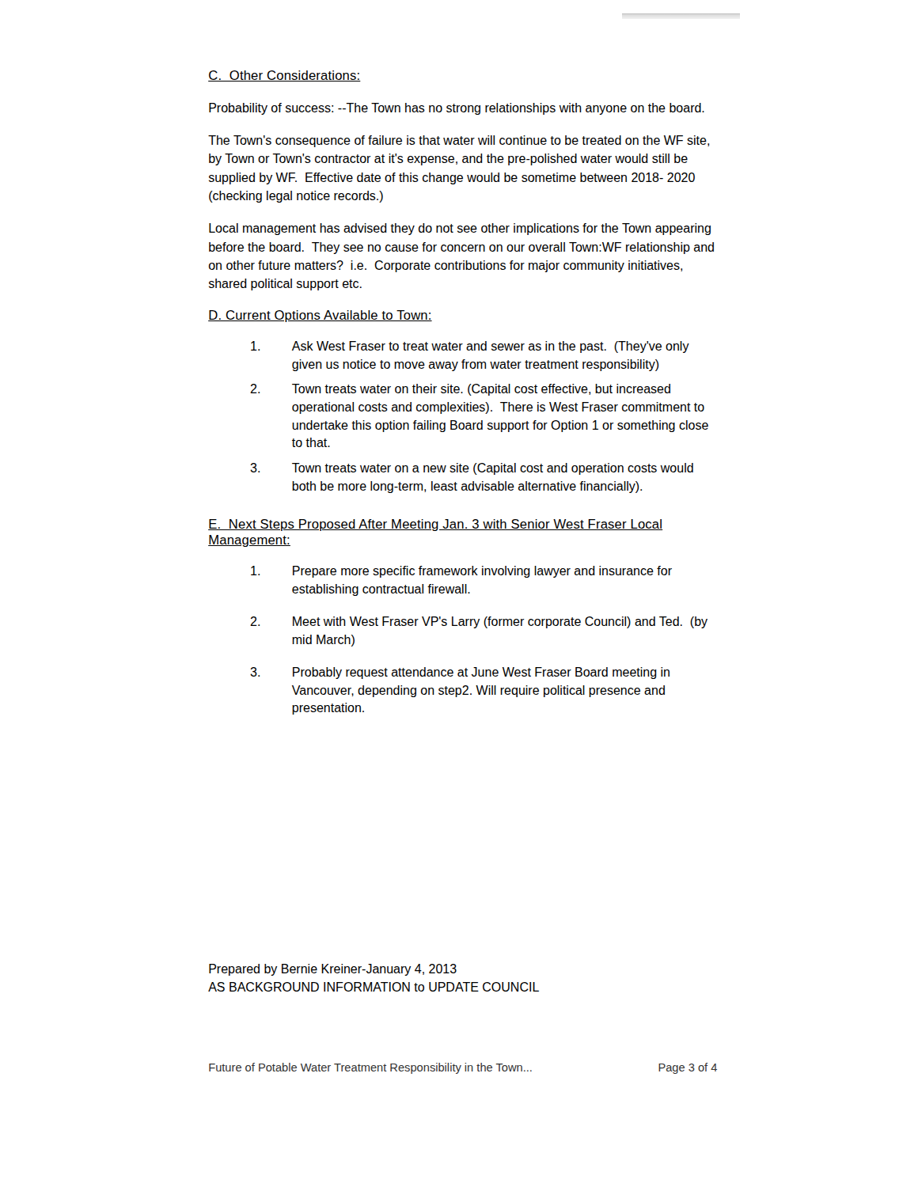C. Other Considerations:
Probability of success: --The Town has no strong relationships with anyone on the board.
The Town's consequence of failure is that water will continue to be treated on the WF site, by Town or Town's contractor at it's expense, and the pre-polished water would still be supplied by WF. Effective date of this change would be sometime between 2018- 2020 (checking legal notice records.)
Local management has advised they do not see other implications for the Town appearing before the board. They see no cause for concern on our overall Town:WF relationship and on other future matters? i.e. Corporate contributions for major community initiatives, shared political support etc.
D. Current Options Available to Town:
Ask West Fraser to treat water and sewer as in the past. (They've only given us notice to move away from water treatment responsibility)
Town treats water on their site. (Capital cost effective, but increased operational costs and complexities). There is West Fraser commitment to undertake this option failing Board support for Option 1 or something close to that.
Town treats water on a new site (Capital cost and operation costs would both be more long-term, least advisable alternative financially).
E. Next Steps Proposed After Meeting Jan. 3 with Senior West Fraser Local Management:
Prepare more specific framework involving lawyer and insurance for establishing contractual firewall.
Meet with West Fraser VP's Larry (former corporate Council) and Ted. (by mid March)
Probably request attendance at June West Fraser Board meeting in Vancouver, depending on step2. Will require political presence and presentation.
Prepared by Bernie Kreiner-January 4, 2013
AS BACKGROUND INFORMATION to UPDATE COUNCIL
Future of Potable Water Treatment Responsibility in the Town...
Page 3 of 4